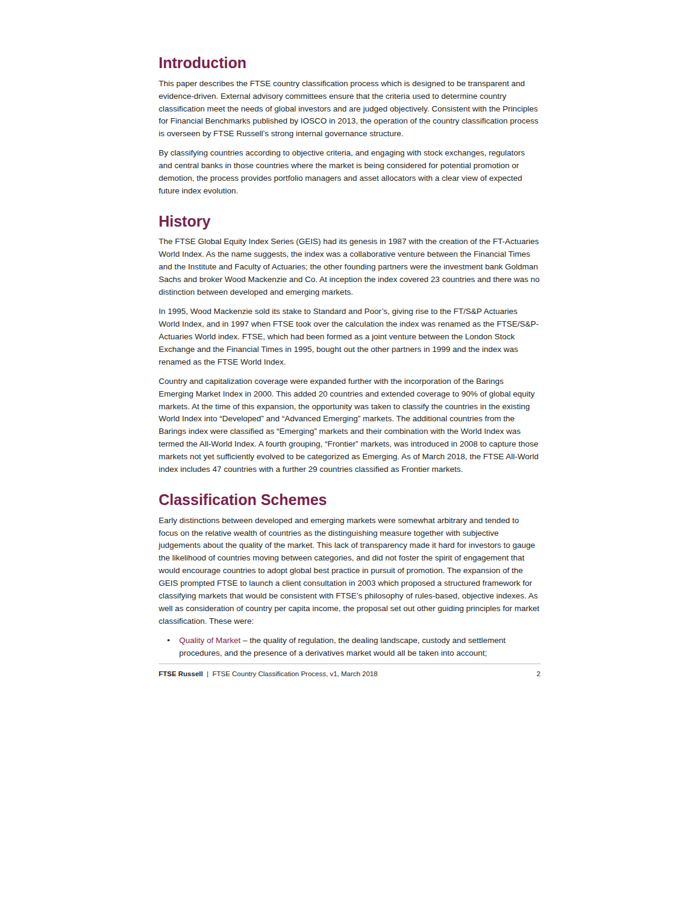Introduction
This paper describes the FTSE country classification process which is designed to be transparent and evidence-driven. External advisory committees ensure that the criteria used to determine country classification meet the needs of global investors and are judged objectively. Consistent with the Principles for Financial Benchmarks published by IOSCO in 2013, the operation of the country classification process is overseen by FTSE Russell’s strong internal governance structure.
By classifying countries according to objective criteria, and engaging with stock exchanges, regulators and central banks in those countries where the market is being considered for potential promotion or demotion, the process provides portfolio managers and asset allocators with a clear view of expected future index evolution.
History
The FTSE Global Equity Index Series (GEIS) had its genesis in 1987 with the creation of the FT-Actuaries World Index. As the name suggests, the index was a collaborative venture between the Financial Times and the Institute and Faculty of Actuaries; the other founding partners were the investment bank Goldman Sachs and broker Wood Mackenzie and Co. At inception the index covered 23 countries and there was no distinction between developed and emerging markets.
In 1995, Wood Mackenzie sold its stake to Standard and Poor’s, giving rise to the FT/S&P Actuaries World Index, and in 1997 when FTSE took over the calculation the index was renamed as the FTSE/S&P- Actuaries World index. FTSE, which had been formed as a joint venture between the London Stock Exchange and the Financial Times in 1995, bought out the other partners in 1999 and the index was renamed as the FTSE World Index.
Country and capitalization coverage were expanded further with the incorporation of the Barings Emerging Market Index in 2000. This added 20 countries and extended coverage to 90% of global equity markets. At the time of this expansion, the opportunity was taken to classify the countries in the existing World Index into “Developed” and “Advanced Emerging” markets. The additional countries from the Barings index were classified as “Emerging” markets and their combination with the World Index was termed the All-World Index. A fourth grouping, “Frontier” markets, was introduced in 2008 to capture those markets not yet sufficiently evolved to be categorized as Emerging. As of March 2018, the FTSE All-World index includes 47 countries with a further 29 countries classified as Frontier markets.
Classification Schemes
Early distinctions between developed and emerging markets were somewhat arbitrary and tended to focus on the relative wealth of countries as the distinguishing measure together with subjective judgements about the quality of the market. This lack of transparency made it hard for investors to gauge the likelihood of countries moving between categories, and did not foster the spirit of engagement that would encourage countries to adopt global best practice in pursuit of promotion. The expansion of the GEIS prompted FTSE to launch a client consultation in 2003 which proposed a structured framework for classifying markets that would be consistent with FTSE’s philosophy of rules‑based, objective indexes. As well as consideration of country per capita income, the proposal set out other guiding principles for market classification. These were:
Quality of Market – the quality of regulation, the dealing landscape, custody and settlement procedures, and the presence of a derivatives market would all be taken into account;
FTSE Russell | FTSE Country Classification Process, v1, March 2018
2